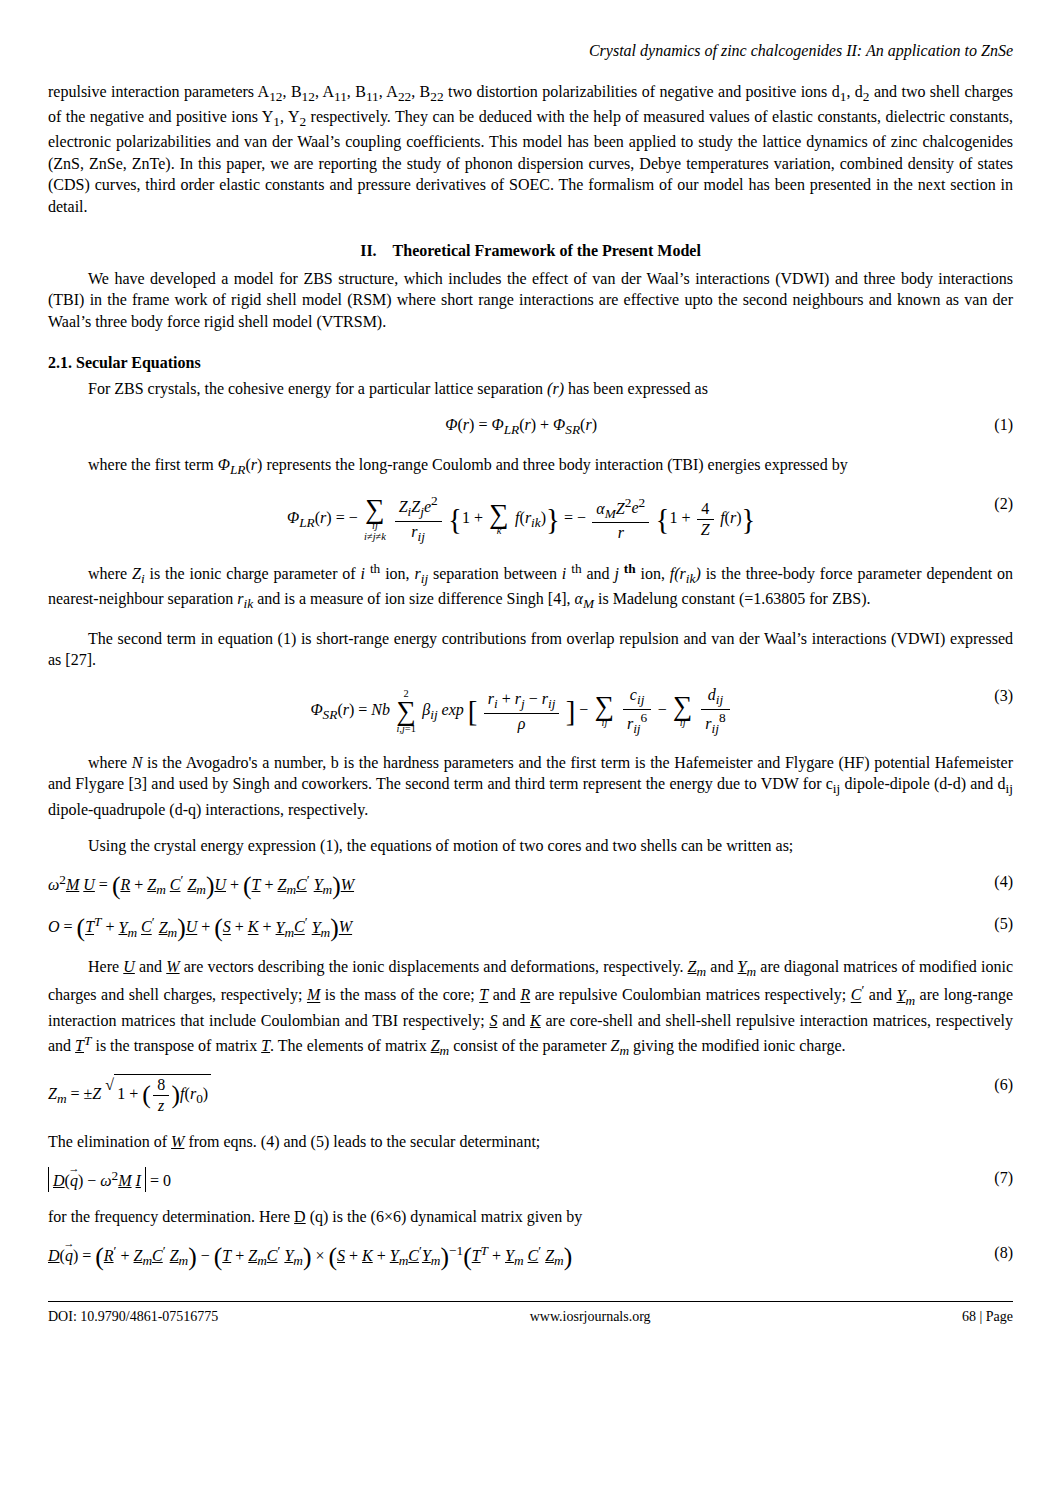Crystal dynamics of zinc chalcogenides II: An application to ZnSe
repulsive interaction parameters A12, B12, A11, B11, A22, B22 two distortion polarizabilities of negative and positive ions d1, d2 and two shell charges of the negative and positive ions Y1, Y2 respectively. They can be deduced with the help of measured values of elastic constants, dielectric constants, electronic polarizabilities and van der Waal’s coupling coefficients. This model has been applied to study the lattice dynamics of zinc chalcogenides (ZnS, ZnSe, ZnTe). In this paper, we are reporting the study of phonon dispersion curves, Debye temperatures variation, combined density of states (CDS) curves, third order elastic constants and pressure derivatives of SOEC. The formalism of our model has been presented in the next section in detail.
II. Theoretical Framework of the Present Model
We have developed a model for ZBS structure, which includes the effect of van der Waal’s interactions (VDWI) and three body interactions (TBI) in the frame work of rigid shell model (RSM) where short range interactions are effective upto the second neighbours and known as van der Waal’s three body force rigid shell model (VTRSM).
2.1. Secular Equations
For ZBS crystals, the cohesive energy for a particular lattice separation (r) has been expressed as
(1)
Φ(r) = ΦLR(r) + ΦSR(r)
where the first term ΦLR(r) represents the long-range Coulomb and three body interaction (TBI) energies expressed by
(2)
ΦLR(r) = − ∑ ij
i≠j≠k ZiZje2 rij {1 + ∑k f(rik)} = − αMZ2e2 r {1 + 4 Z f(r)}
where Zi is the ionic charge parameter of i th ion, rij separation between i th and j th ion, f(rik) is the three-body force parameter dependent on nearest-neighbour separation rik and is a measure of ion size difference Singh [4], αM is Madelung constant (=1.63805 for ZBS).
The second term in equation (1) is short-range energy contributions from overlap repulsion and van der Waal’s interactions (VDWI) expressed as [27].
(3)
ΦSR(r) = Nb 2 ∑ i,j=1 βij exp [ ri + rj − rij ρ ] − ∑ij cij rij6 − ∑ij dij rij8
where N is the Avogadro's a number, b is the hardness parameters and the first term is the Hafemeister and Flygare (HF) potential Hafemeister and Flygare [3] and used by Singh and coworkers. The second term and third term represent the energy due to VDW for cij dipole-dipole (d-d) and dij dipole-quadrupole (d-q) interactions, respectively.
Using the crystal energy expression (1), the equations of motion of two cores and two shells can be written as;
(4)
ω2M U = (R + Zm C′ Zm) U + (T + Zm C′ Ym) W
(5)
O = (TT + Ym C′ Zm) U + (S + K + Ym C′ Ym) W
Here U and W are vectors describing the ionic displacements and deformations, respectively. Zm and Ym are diagonal matrices of modified ionic charges and shell charges, respectively; M is the mass of the core; T and R are repulsive Coulombian matrices respectively; C′ and Ym are long-range interaction matrices that include Coulombian and TBI respectively; S and K are core-shell and shell-shell repulsive interaction matrices, respectively and TT is the transpose of matrix T. The elements of matrix Zm consist of the parameter Zm giving the modified ionic charge.
(6)
Zm = ±Z √1 + (8 z) f(r0)
The elimination of W from eqns. (4) and (5) leads to the secular determinant;
(7)
D(q) − ω2M I = 0
for the frequency determination. Here D (q) is the (6×6) dynamical matrix given by
(8)
D(q) = (R′ + Zm C′ Zm) − (T + Zm C′ Ym) × (S + K + Ym C′Ym)−1(TT + Ym C′ Zm)
DOI: 10.9790/4861-07516775 www.iosrjournals.org 68 | Page